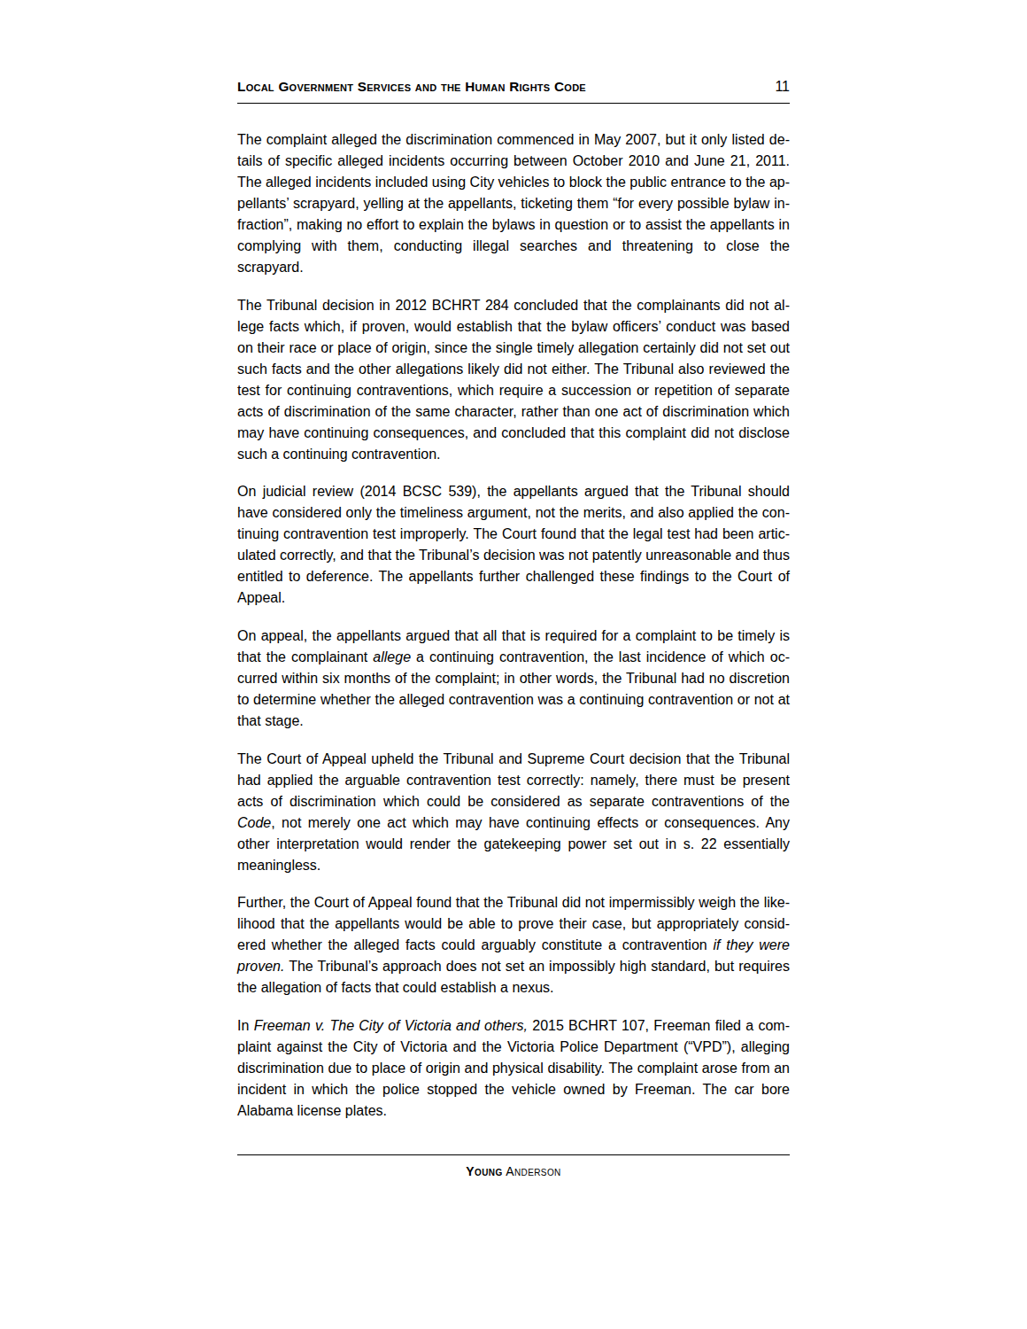Local Government Services and the Human Rights Code
11
The complaint alleged the discrimination commenced in May 2007, but it only listed details of specific alleged incidents occurring between October 2010 and June 21, 2011. The alleged incidents included using City vehicles to block the public entrance to the appellants’ scrapyard, yelling at the appellants, ticketing them “for every possible bylaw infraction”, making no effort to explain the bylaws in question or to assist the appellants in complying with them, conducting illegal searches and threatening to close the scrapyard.
The Tribunal decision in 2012 BCHRT 284 concluded that the complainants did not allege facts which, if proven, would establish that the bylaw officers’ conduct was based on their race or place of origin, since the single timely allegation certainly did not set out such facts and the other allegations likely did not either. The Tribunal also reviewed the test for continuing contraventions, which require a succession or repetition of separate acts of discrimination of the same character, rather than one act of discrimination which may have continuing consequences, and concluded that this complaint did not disclose such a continuing contravention.
On judicial review (2014 BCSC 539), the appellants argued that the Tribunal should have considered only the timeliness argument, not the merits, and also applied the continuing contravention test improperly. The Court found that the legal test had been articulated correctly, and that the Tribunal’s decision was not patently unreasonable and thus entitled to deference. The appellants further challenged these findings to the Court of Appeal.
On appeal, the appellants argued that all that is required for a complaint to be timely is that the complainant allege a continuing contravention, the last incidence of which occurred within six months of the complaint; in other words, the Tribunal had no discretion to determine whether the alleged contravention was a continuing contravention or not at that stage.
The Court of Appeal upheld the Tribunal and Supreme Court decision that the Tribunal had applied the arguable contravention test correctly: namely, there must be present acts of discrimination which could be considered as separate contraventions of the Code, not merely one act which may have continuing effects or consequences. Any other interpretation would render the gatekeeping power set out in s. 22 essentially meaningless.
Further, the Court of Appeal found that the Tribunal did not impermissibly weigh the likelihood that the appellants would be able to prove their case, but appropriately considered whether the alleged facts could arguably constitute a contravention if they were proven. The Tribunal’s approach does not set an impossibly high standard, but requires the allegation of facts that could establish a nexus.
In Freeman v. The City of Victoria and others, 2015 BCHRT 107, Freeman filed a complaint against the City of Victoria and the Victoria Police Department (“VPD”), alleging discrimination due to place of origin and physical disability. The complaint arose from an incident in which the police stopped the vehicle owned by Freeman. The car bore Alabama license plates.
Young Anderson